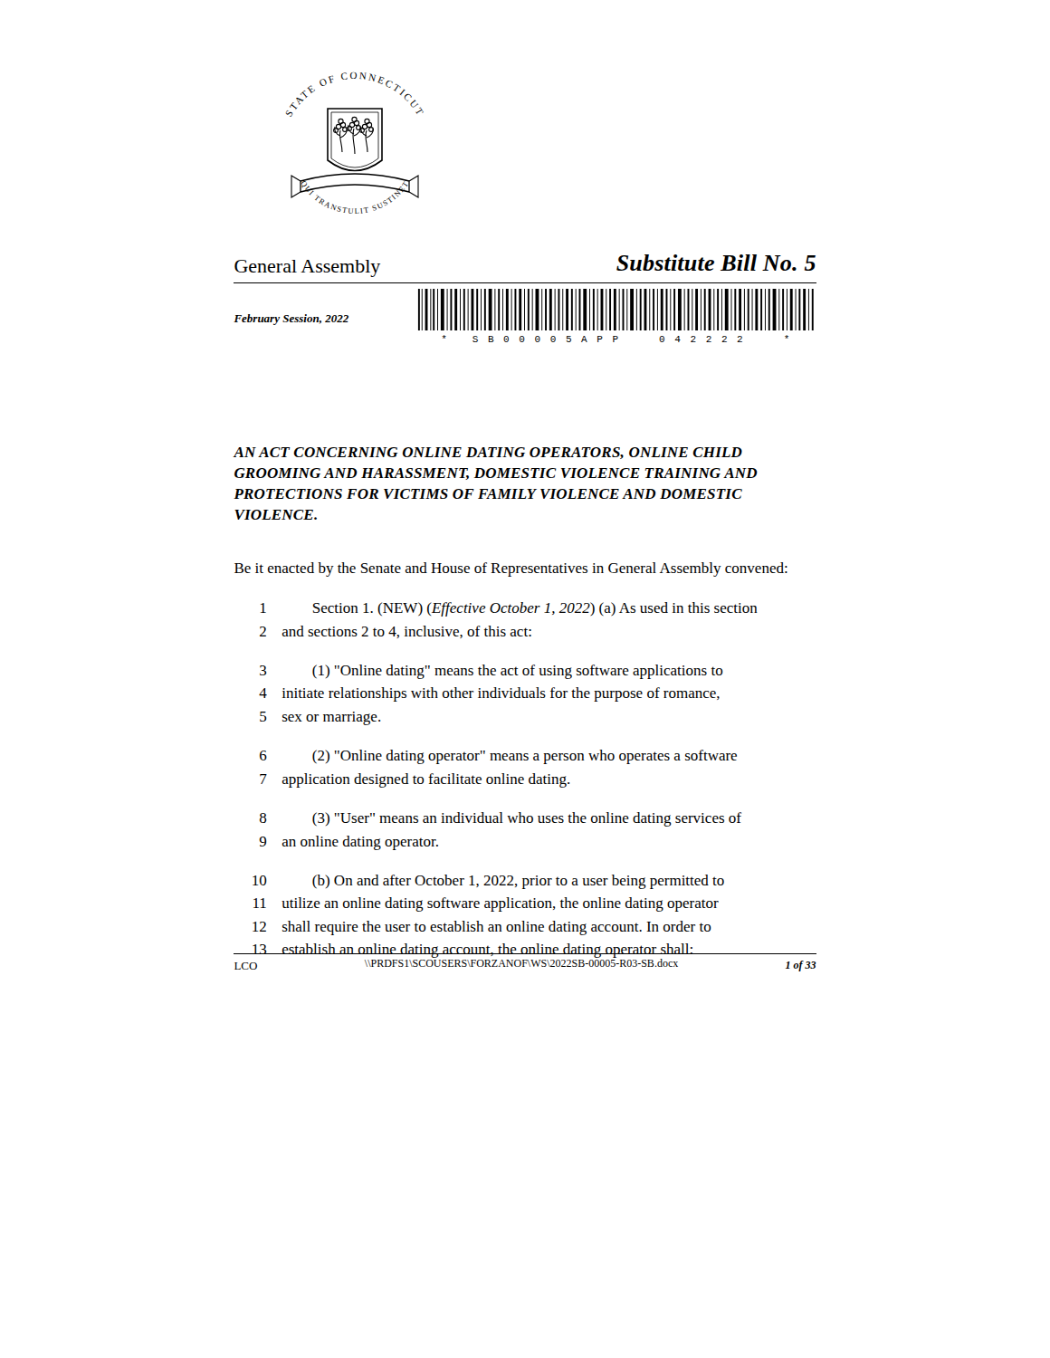STATE OF CONNECTICUT QUI TRANSTULIT SUSTINET
General Assembly
Substitute Bill No. 5
February Session, 2022
* S B 0 0 0 0 5 A P P 0 4 2 2 2 2 *
AN ACT CONCERNING ONLINE DATING OPERATORS, ONLINE CHILD GROOMING AND HARASSMENT, DOMESTIC VIOLENCE TRAINING AND PROTECTIONS FOR VICTIMS OF FAMILY VIOLENCE AND DOMESTIC VIOLENCE.
Be it enacted by the Senate and House of Representatives in General Assembly convened:
Section 1. (NEW) (Effective October 1, 2022) (a) As used in this section
and sections 2 to 4, inclusive, of this act:
(1) "Online dating" means the act of using software applications to
initiate relationships with other individuals for the purpose of romance,
sex or marriage.
(2) "Online dating operator" means a person who operates a software
application designed to facilitate online dating.
(3) "User" means an individual who uses the online dating services of
an online dating operator.
(b) On and after October 1, 2022, prior to a user being permitted to
utilize an online dating software application, the online dating operator
shall require the user to establish an online dating account. In order to
establish an online dating account, the online dating operator shall:
LCO
\\PRDFS1\SCOUSERS\FORZANOF\WS\2022SB-00005-R03-SB.docx
1 of 33